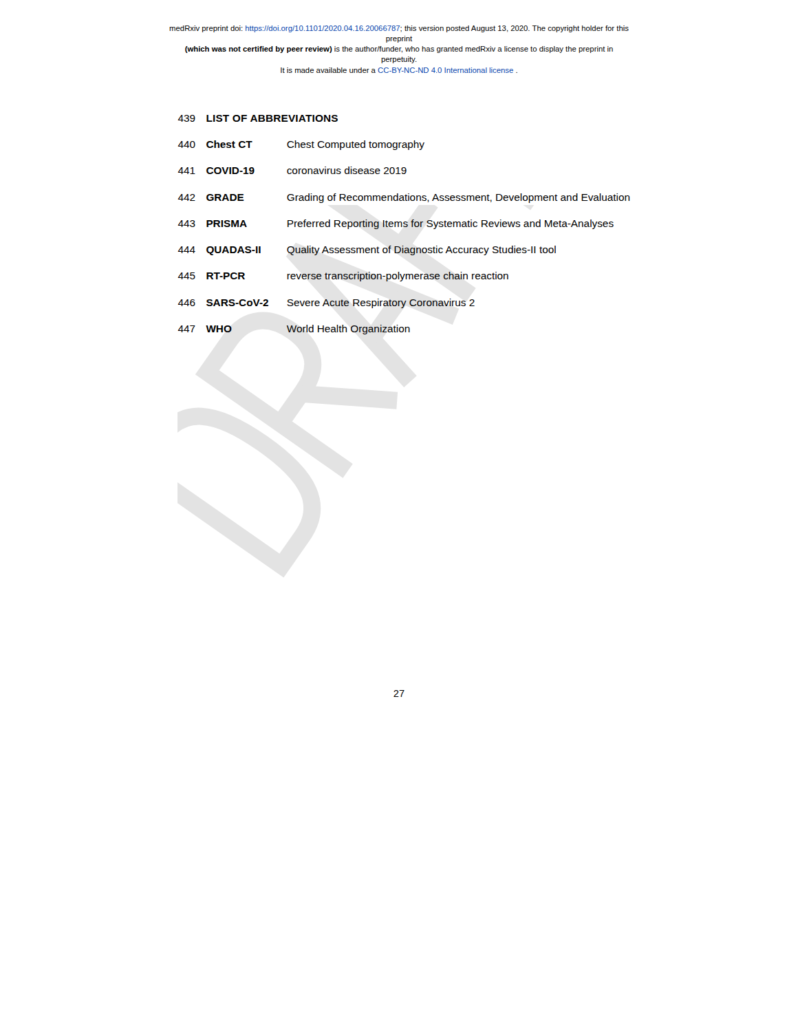medRxiv preprint doi: https://doi.org/10.1101/2020.04.16.20066787; this version posted August 13, 2020. The copyright holder for this preprint
(which was not certified by peer review) is the author/funder, who has granted medRxiv a license to display the preprint in perpetuity.
It is made available under a CC-BY-NC-ND 4.0 International license .
| 439 | LIST OF ABBREVIATIONS |
| 440 | Chest CT | Chest Computed tomography |
| 441 | COVID-19 | coronavirus disease 2019 |
| 442 | GRADE | Grading of Recommendations, Assessment, Development and Evaluation |
| 443 | PRISMA | Preferred Reporting Items for Systematic Reviews and Meta-Analyses |
| 444 | QUADAS-II | Quality Assessment of Diagnostic Accuracy Studies-II tool |
| 445 | RT-PCR | reverse transcription-polymerase chain reaction |
| 446 | SARS-CoV-2 | Severe Acute Respiratory Coronavirus 2 |
| 447 | WHO | World Health Organization |
27